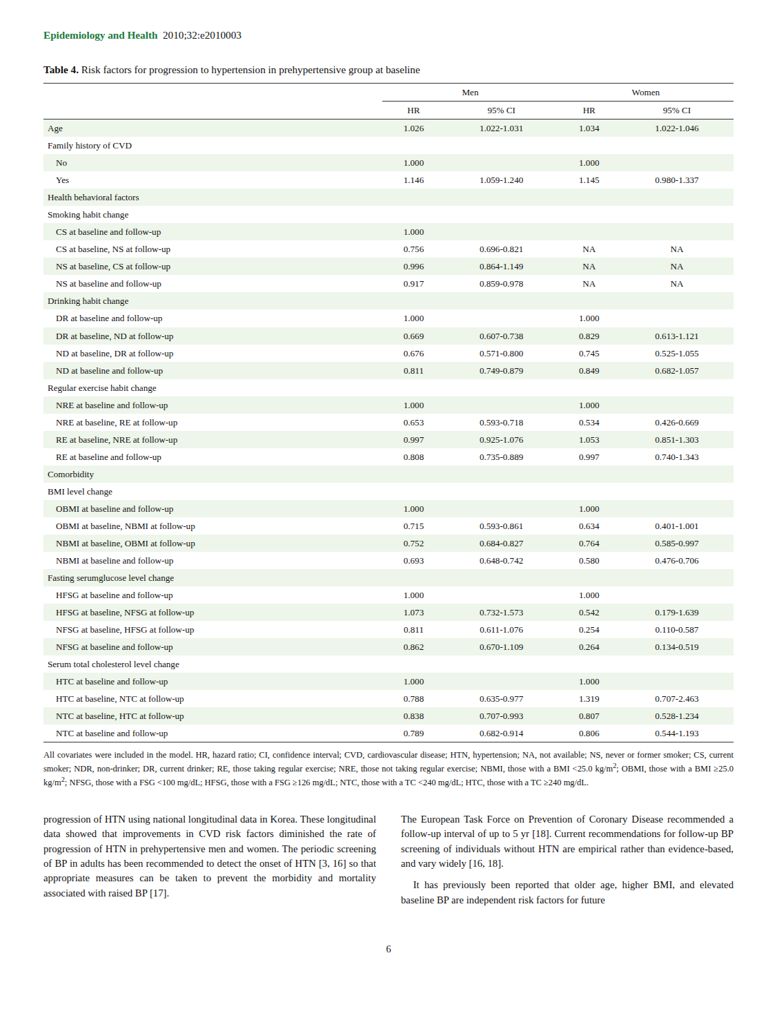Epidemiology and Health 2010;32:e2010003
Table 4. Risk factors for progression to hypertension in prehypertensive group at baseline
| | Men | Women |
| --- | --- | --- |
| HR | 95% CI | HR | 95% CI |
| Age | 1.026 | 1.022-1.031 | 1.034 | 1.022-1.046 |
| Family history of CVD | | | | |
| No | 1.000 | | 1.000 | |
| Yes | 1.146 | 1.059-1.240 | 1.145 | 0.980-1.337 |
| Health behavioral factors | | | | |
| Smoking habit change | | | | |
| CS at baseline and follow-up | 1.000 | | | |
| CS at baseline, NS at follow-up | 0.756 | 0.696-0.821 | NA | NA |
| NS at baseline, CS at follow-up | 0.996 | 0.864-1.149 | NA | NA |
| NS at baseline and follow-up | 0.917 | 0.859-0.978 | NA | NA |
| Drinking habit change | | | | |
| DR at baseline and follow-up | 1.000 | | 1.000 | |
| DR at baseline, ND at follow-up | 0.669 | 0.607-0.738 | 0.829 | 0.613-1.121 |
| ND at baseline, DR at follow-up | 0.676 | 0.571-0.800 | 0.745 | 0.525-1.055 |
| ND at baseline and follow-up | 0.811 | 0.749-0.879 | 0.849 | 0.682-1.057 |
| Regular exercise habit change | | | | |
| NRE at baseline and follow-up | 1.000 | | 1.000 | |
| NRE at baseline, RE at follow-up | 0.653 | 0.593-0.718 | 0.534 | 0.426-0.669 |
| RE at baseline, NRE at follow-up | 0.997 | 0.925-1.076 | 1.053 | 0.851-1.303 |
| RE at baseline and follow-up | 0.808 | 0.735-0.889 | 0.997 | 0.740-1.343 |
| Comorbidity | | | | |
| BMI level change | | | | |
| OBMI at baseline and follow-up | 1.000 | | 1.000 | |
| OBMI at baseline, NBMI at follow-up | 0.715 | 0.593-0.861 | 0.634 | 0.401-1.001 |
| NBMI at baseline, OBMI at follow-up | 0.752 | 0.684-0.827 | 0.764 | 0.585-0.997 |
| NBMI at baseline and follow-up | 0.693 | 0.648-0.742 | 0.580 | 0.476-0.706 |
| Fasting serumglucose level change | | | | |
| HFSG at baseline and follow-up | 1.000 | | 1.000 | |
| HFSG at baseline, NFSG at follow-up | 1.073 | 0.732-1.573 | 0.542 | 0.179-1.639 |
| NFSG at baseline, HFSG at follow-up | 0.811 | 0.611-1.076 | 0.254 | 0.110-0.587 |
| NFSG at baseline and follow-up | 0.862 | 0.670-1.109 | 0.264 | 0.134-0.519 |
| Serum total cholesterol level change | | | | |
| HTC at baseline and follow-up | 1.000 | | 1.000 | |
| HTC at baseline, NTC at follow-up | 0.788 | 0.635-0.977 | 1.319 | 0.707-2.463 |
| NTC at baseline, HTC at follow-up | 0.838 | 0.707-0.993 | 0.807 | 0.528-1.234 |
| NTC at baseline and follow-up | 0.789 | 0.682-0.914 | 0.806 | 0.544-1.193 |
All covariates were included in the model. HR, hazard ratio; CI, confidence interval; CVD, cardiovascular disease; HTN, hypertension; NA, not available; NS, never or former smoker; CS, current smoker; NDR, non-drinker; DR, current drinker; RE, those taking regular exercise; NRE, those not taking regular exercise; NBMI, those with a BMI <25.0 kg/m2; OBMI, those with a BMI ≥25.0 kg/m2; NFSG, those with a FSG <100 mg/dL; HFSG, those with a FSG ≥126 mg/dL; NTC, those with a TC <240 mg/dL; HTC, those with a TC ≥240 mg/dL.
progression of HTN using national longitudinal data in Korea. These longitudinal data showed that improvements in CVD risk factors diminished the rate of progression of HTN in prehypertensive men and women. The periodic screening of BP in adults has been recommended to detect the onset of HTN [3, 16] so that appropriate measures can be taken to prevent the morbidity and mortality associated with raised BP [17].
The European Task Force on Prevention of Coronary Disease recommended a follow-up interval of up to 5 yr [18]. Current recommendations for follow-up BP screening of individuals without HTN are empirical rather than evidence-based, and vary widely [16, 18].
It has previously been reported that older age, higher BMI, and elevated baseline BP are independent risk factors for future
6